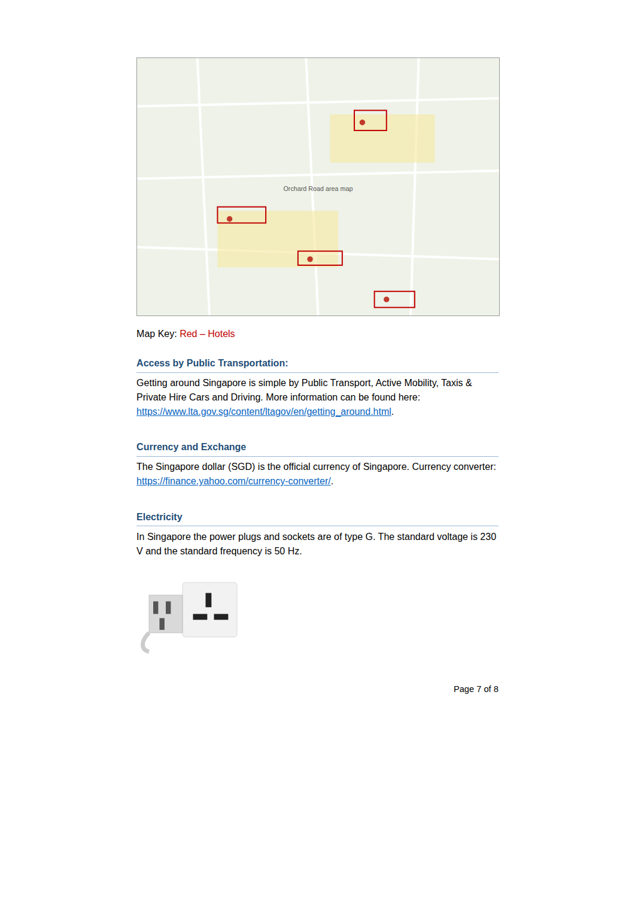Map Key: Red – Hotels
Access by Public Transportation:
Getting around Singapore is simple by Public Transport, Active Mobility, Taxis & Private Hire Cars and Driving. More information can be found here:
https://www.lta.gov.sg/content/ltagov/en/getting_around.html.
Currency and Exchange
The Singapore dollar (SGD) is the official currency of Singapore. Currency converter:
https://finance.yahoo.com/currency-converter/.
Electricity
In Singapore the power plugs and sockets are of type G. The standard voltage is 230 V and the standard frequency is 50 Hz.
Page 7 of 8